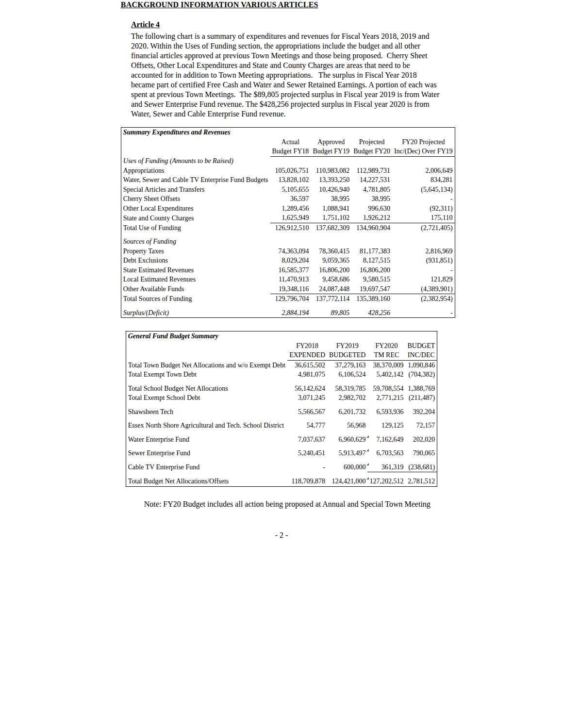BACKGROUND INFORMATION VARIOUS ARTICLES
Article 4
The following chart is a summary of expenditures and revenues for Fiscal Years 2018, 2019 and 2020. Within the Uses of Funding section, the appropriations include the budget and all other financial articles approved at previous Town Meetings and those being proposed. Cherry Sheet Offsets, Other Local Expenditures and State and County Charges are areas that need to be accounted for in addition to Town Meeting appropriations. The surplus in Fiscal Year 2018 became part of certified Free Cash and Water and Sewer Retained Earnings. A portion of each was spent at previous Town Meetings. The $89,805 projected surplus in Fiscal year 2019 is from Water and Sewer Enterprise Fund revenue. The $428,256 projected surplus in Fiscal year 2020 is from Water, Sewer and Cable Enterprise Fund revenue.
| Summary Expenditures and Revenues | | | | |
| | Actual | Approved | Projected | FY20 Projected |
| | Budget FY18 | Budget FY19 | Budget FY20 | Inc/(Dec) Over FY19 |
| Uses of Funding (Amounts to be Raised) | | | | |
| Appropriations | 105,026,751 | 110,983,082 | 112,989,731 | 2,006,649 |
| Water, Sewer and Cable TV Enterprise Fund Budgets | 13,828,102 | 13,393,250 | 14,227,531 | 834,281 |
| Special Articles and Transfers | 5,105,655 | 10,426,940 | 4,781,805 | (5,645,134) |
| Cherry Sheet Offsets | 36,597 | 38,995 | 38,995 | - |
| Other Local Expenditures | 1,289,456 | 1,088,941 | 996,630 | (92,311) |
| State and County Charges | 1,625,949 | 1,751,102 | 1,926,212 | 175,110 |
| Total Use of Funding | 126,912,510 | 137,682,309 | 134,960,904 | (2,721,405) |
| Sources of Funding | | | | |
| Property Taxes | 74,363,094 | 78,360,415 | 81,177,383 | 2,816,969 |
| Debt Exclusions | 8,029,204 | 9,059,365 | 8,127,515 | (931,851) |
| State Estimated Revenues | 16,585,377 | 16,806,200 | 16,806,200 | - |
| Local Estimated Revenues | 11,470,913 | 9,458,686 | 9,580,515 | 121,829 |
| Other Available Funds | 19,348,116 | 24,087,448 | 19,697,547 | (4,389,901) |
| Total Sources of Funding | 129,796,704 | 137,772,114 | 135,389,160 | (2,382,954) |
| Surplus/(Deficit) | 2,884,194 | 89,805 | 428,256 | - |
| General Fund Budget Summary | | | | |
| | FY2018 | FY2019 | FY2020 | BUDGET |
| | EXPENDED | BUDGETED | TM REC | INC/DEC |
| Total Town Budget Net Allocations and w/o Exempt Debt | 36,615,502 | 37,279,163 | 38,370,009 | 1,090,846 |
| Total Exempt Town Debt | 4,981,075 | 6,106,524 | 5,402,142 | (704,382) |
| Total School Budget Net Allocations | 56,142,624 | 58,319,785 | 59,708,554 | 1,388,769 |
| Total Exempt School Debt | 3,071,245 | 2,982,702 | 2,771,215 | (211,487) |
| Shawsheen Tech | 5,566,567 | 6,201,732 | 6,593,936 | 392,204 |
| Essex North Shore Agricultural and Tech. School District | 54,777 | 56,968 | 129,125 | 72,157 |
| Water Enterprise Fund | 7,037,637 | 6,960,629 | 7,162,649 | 202,020 |
| Sewer Enterprise Fund | 5,240,451 | 5,913,497 | 6,703,563 | 790,065 |
| Cable TV Enterprise Fund | - | 600,000 | 361,319 | (238,681) |
| Total Budget Net Allocations/Offsets | 118,709,878 | 124,421,000 | 127,202,512 | 2,781,512 |
Note: FY20 Budget includes all action being proposed at Annual and Special Town Meeting
- 2 -